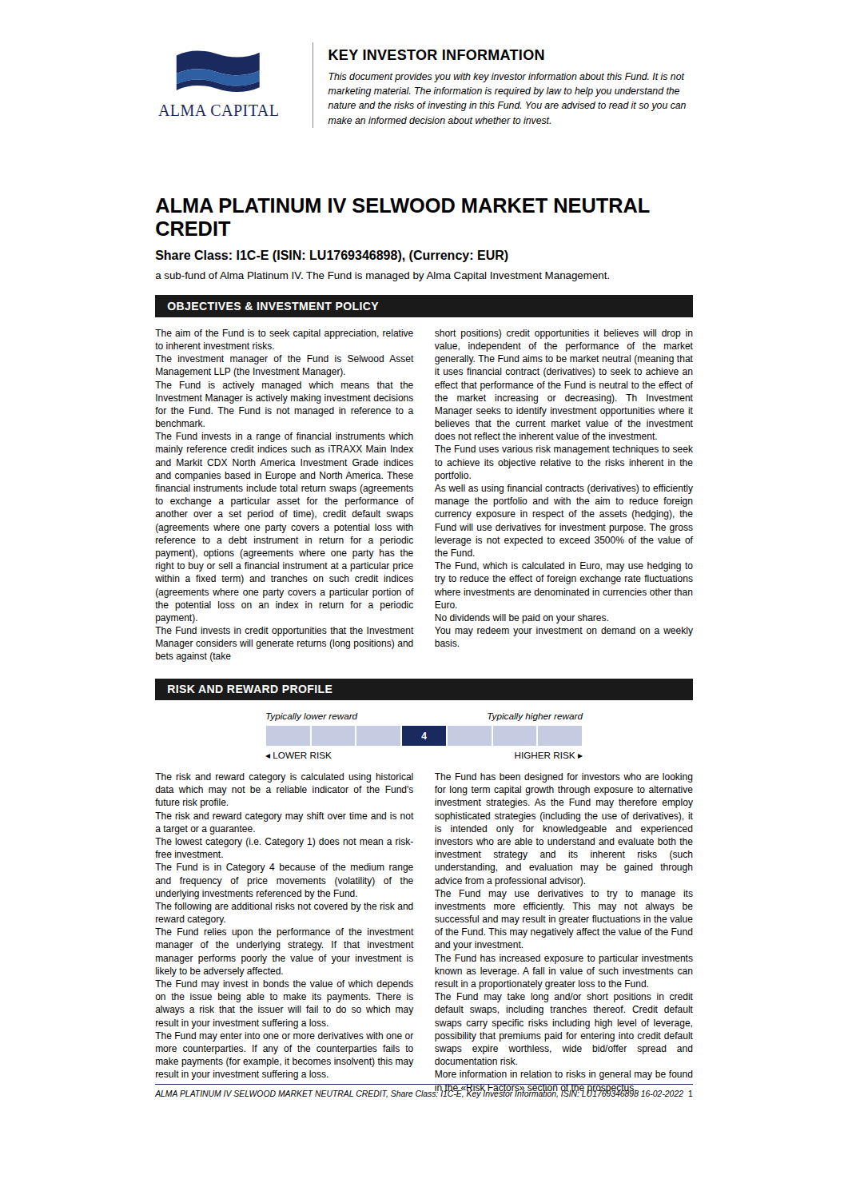ALMA CAPITAL
KEY INVESTOR INFORMATION
This document provides you with key investor information about this Fund. It is not marketing material. The information is required by law to help you understand the nature and the risks of investing in this Fund. You are advised to read it so you can make an informed decision about whether to invest.
ALMA PLATINUM IV SELWOOD MARKET NEUTRAL CREDIT
Share Class: I1C-E (ISIN: LU1769346898), (Currency: EUR)
a sub-fund of Alma Platinum IV. The Fund is managed by Alma Capital Investment Management.
OBJECTIVES & INVESTMENT POLICY
The aim of the Fund is to seek capital appreciation, relative to inherent investment risks.
The investment manager of the Fund is Selwood Asset Management LLP (the Investment Manager).
The Fund is actively managed which means that the Investment Manager is actively making investment decisions for the Fund. The Fund is not managed in reference to a benchmark.
The Fund invests in a range of financial instruments which mainly reference credit indices such as iTRAXX Main Index and Markit CDX North America Investment Grade indices and companies based in Europe and North America. These financial instruments include total return swaps (agreements to exchange a particular asset for the performance of another over a set period of time), credit default swaps (agreements where one party covers a potential loss with reference to a debt instrument in return for a periodic payment), options (agreements where one party has the right to buy or sell a financial instrument at a particular price within a fixed term) and tranches on such credit indices (agreements where one party covers a particular portion of the potential loss on an index in return for a periodic payment).
The Fund invests in credit opportunities that the Investment Manager considers will generate returns (long positions) and bets against (take
short positions) credit opportunities it believes will drop in value, independent of the performance of the market generally. The Fund aims to be market neutral (meaning that it uses financial contract (derivatives) to seek to achieve an effect that performance of the Fund is neutral to the effect of the market increasing or decreasing). Th Investment Manager seeks to identify investment opportunities where it believes that the current market value of the investment does not reflect the inherent value of the investment.
The Fund uses various risk management techniques to seek to achieve its objective relative to the risks inherent in the portfolio.
As well as using financial contracts (derivatives) to efficiently manage the portfolio and with the aim to reduce foreign currency exposure in respect of the assets (hedging), the Fund will use derivatives for investment purpose. The gross leverage is not expected to exceed 3500% of the value of the Fund.
The Fund, which is calculated in Euro, may use hedging to try to reduce the effect of foreign exchange rate fluctuations where investments are denominated in currencies other than Euro.
No dividends will be paid on your shares.
You may redeem your investment on demand on a weekly basis.
RISK AND REWARD PROFILE
Typically lower reward Typically higher reward
1
2
3
4
5
6
7
◂ LOWER RISK HIGHER RISK ▸
The risk and reward category is calculated using historical data which may not be a reliable indicator of the Fund's future risk profile.
The risk and reward category may shift over time and is not a target or a guarantee.
The lowest category (i.e. Category 1) does not mean a risk-free investment.
The Fund is in Category 4 because of the medium range and frequency of price movements (volatility) of the underlying investments referenced by the Fund.
The following are additional risks not covered by the risk and reward category.
The Fund relies upon the performance of the investment manager of the underlying strategy. If that investment manager performs poorly the value of your investment is likely to be adversely affected.
The Fund may invest in bonds the value of which depends on the issue being able to make its payments. There is always a risk that the issuer will fail to do so which may result in your investment suffering a loss.
The Fund may enter into one or more derivatives with one or more counterparties. If any of the counterparties fails to make payments (for example, it becomes insolvent) this may result in your investment suffering a loss.
The Fund has been designed for investors who are looking for long term capital growth through exposure to alternative investment strategies. As the Fund may therefore employ sophisticated strategies (including the use of derivatives), it is intended only for knowledgeable and experienced investors who are able to understand and evaluate both the investment strategy and its inherent risks (such understanding, and evaluation may be gained through advice from a professional advisor).
The Fund may use derivatives to try to manage its investments more efficiently. This may not always be successful and may result in greater fluctuations in the value of the Fund. This may negatively affect the value of the Fund and your investment.
The Fund has increased exposure to particular investments known as leverage. A fall in value of such investments can result in a proportionately greater loss to the Fund.
The Fund may take long and/or short positions in credit default swaps, including tranches thereof. Credit default swaps carry specific risks including high level of leverage, possibility that premiums paid for entering into credit default swaps expire worthless, wide bid/offer spread and documentation risk.
More information in relation to risks in general may be found in the «Risk Factors» section of the prospectus.
ALMA PLATINUM IV SELWOOD MARKET NEUTRAL CREDIT, Share Class: I1C-E, Key Investor Information, ISIN: LU1769346898 16-02-2022 1